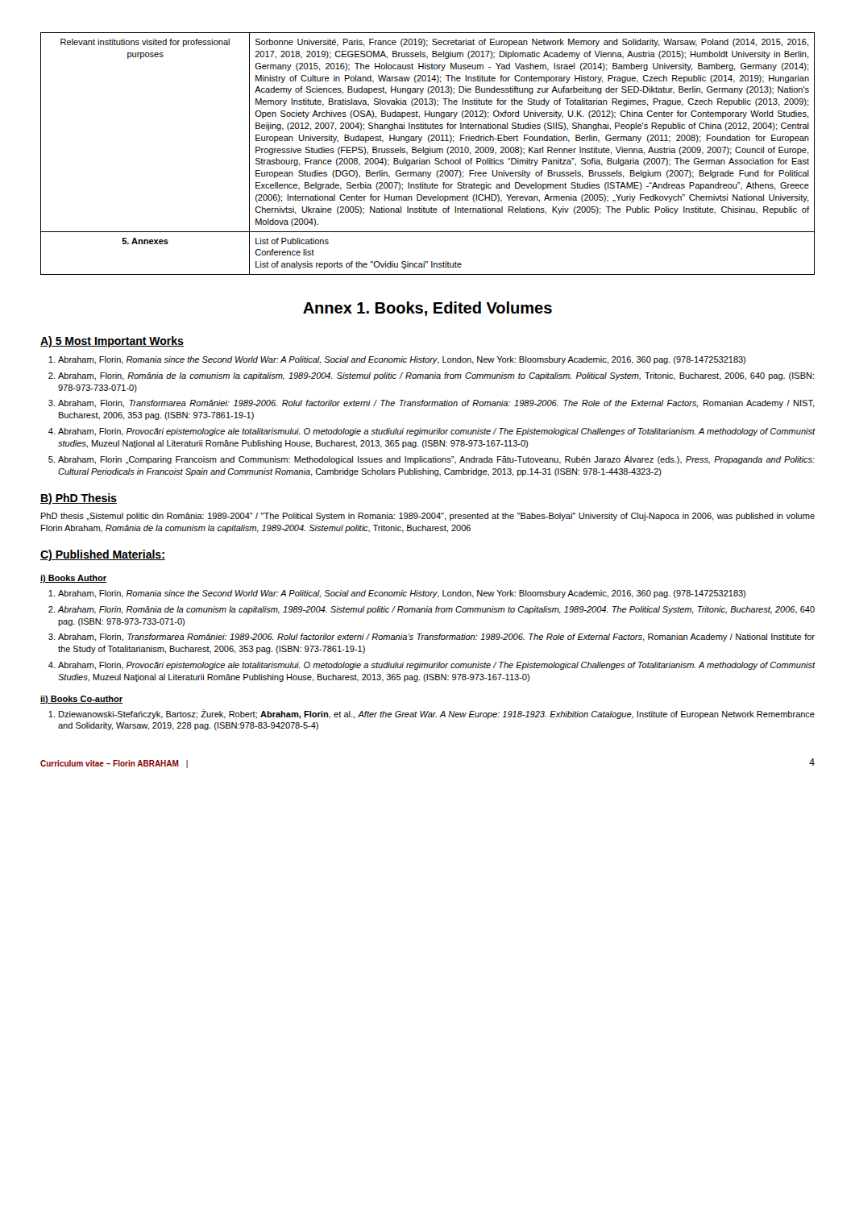| Relevant institutions visited for professional purposes | Sorbonne Université, Paris, France (2019); Secretariat of European Network Memory and Solidarity, Warsaw, Poland (2014, 2015, 2016, 2017, 2018, 2019); CEGESOMA, Brussels, Belgium (2017); Diplomatic Academy of Vienna, Austria (2015); Humboldt University in Berlin, Germany (2015, 2016); The Holocaust History Museum - Yad Vashem, Israel (2014); Bamberg University, Bamberg, Germany (2014); Ministry of Culture in Poland, Warsaw (2014); The Institute for Contemporary History, Prague, Czech Republic (2014, 2019); Hungarian Academy of Sciences, Budapest, Hungary (2013); Die Bundesstiftung zur Aufarbeitung der SED-Diktatur, Berlin, Germany (2013); Nation's Memory Institute, Bratislava, Slovakia (2013); The Institute for the Study of Totalitarian Regimes, Prague, Czech Republic (2013, 2009); Open Society Archives (OSA), Budapest, Hungary (2012); Oxford University, U.K. (2012); China Center for Contemporary World Studies, Beijing, (2012, 2007, 2004); Shanghai Institutes for International Studies (SIIS), Shanghai, People's Republic of China (2012, 2004); Central European University, Budapest, Hungary (2011); Friedrich-Ebert Foundation, Berlin, Germany (2011; 2008); Foundation for European Progressive Studies (FEPS), Brussels, Belgium (2010, 2009, 2008); Karl Renner Institute, Vienna, Austria (2009, 2007); Council of Europe, Strasbourg, France (2008, 2004); Bulgarian School of Politics “Dimitry Panitza”, Sofia, Bulgaria (2007); The German Association for East European Studies (DGO), Berlin, Germany (2007); Free University of Brussels, Brussels, Belgium (2007); Belgrade Fund for Political Excellence, Belgrade, Serbia (2007); Institute for Strategic and Development Studies (ISTAME) -“Andreas Papandreou”, Athens, Greece (2006); International Center for Human Development (ICHD), Yerevan, Armenia (2005); „Yuriy Fedkovych” Chernivtsi National University, Chernivtsi, Ukraine (2005); National Institute of International Relations, Kyiv (2005); The Public Policy Institute, Chisinau, Republic of Moldova (2004). |
| 5. Annexes | List of Publications Conference list List of analysis reports of the "Ovidiu Şincai" Institute |
Annex 1. Books, Edited Volumes
A) 5 Most Important Works
Abraham, Florin, Romania since the Second World War: A Political, Social and Economic History, London, New York: Bloomsbury Academic, 2016, 360 pag. (978-1472532183)
Abraham, Florin, România de la comunism la capitalism, 1989-2004. Sistemul politic / Romania from Communism to Capitalism. Political System, Tritonic, Bucharest, 2006, 640 pag. (ISBN: 978-973-733-071-0)
Abraham, Florin, Transformarea României: 1989-2006. Rolul factorilor externi / The Transformation of Romania: 1989-2006. The Role of the External Factors, Romanian Academy / NIST, Bucharest, 2006, 353 pag. (ISBN: 973-7861-19-1)
Abraham, Florin, Provocări epistemologice ale totalitarismului. O metodologie a studiului regimurilor comuniste / The Epistemological Challenges of Totalitarianism. A methodology of Communist studies, Muzeul Naţional al Literaturii Române Publishing House, Bucharest, 2013, 365 pag. (ISBN: 978-973-167-113-0)
Abraham, Florin „Comparing Francoism and Communism: Methodological Issues and Implications”, Andrada Fătu-Tutoveanu, Rubén Jarazo Álvarez (eds.), Press, Propaganda and Politics: Cultural Periodicals in Francoist Spain and Communist Romania, Cambridge Scholars Publishing, Cambridge, 2013, pp.14-31 (ISBN: 978-1-4438-4323-2)
B) PhD Thesis
PhD thesis „Sistemul politic din România: 1989-2004” / "The Political System in Romania: 1989-2004", presented at the "Babes-Bolyai" University of Cluj-Napoca in 2006, was published in volume Florin Abraham, România de la comunism la capitalism, 1989-2004. Sistemul politic, Tritonic, Bucharest, 2006
C) Published Materials:
i) Books Author
Abraham, Florin, Romania since the Second World War: A Political, Social and Economic History, London, New York: Bloomsbury Academic, 2016, 360 pag. (978-1472532183)
Abraham, Florin, România de la comunism la capitalism, 1989-2004. Sistemul politic / Romania from Communism to Capitalism, 1989-2004. The Political System, Tritonic, Bucharest, 2006, 640 pag. (ISBN: 978-973-733-071-0)
Abraham, Florin, Transformarea României: 1989-2006. Rolul factorilor externi / Romania’s Transformation: 1989-2006. The Role of External Factors, Romanian Academy / National Institute for the Study of Totalitarianism, Bucharest, 2006, 353 pag. (ISBN: 973-7861-19-1)
Abraham, Florin, Provocări epistemologice ale totalitarismului. O metodologie a studiului regimurilor comuniste / The Epistemological Challenges of Totalitarianism. A methodology of Communist Studies, Muzeul Naţional al Literaturii Române Publishing House, Bucharest, 2013, 365 pag. (ISBN: 978-973-167-113-0)
ii) Books Co-author
Dziewanowski-Stefańczyk, Bartosz; Żurek, Robert; Abraham, Florin, et al., After the Great War. A New Europe: 1918-1923. Exhibition Catalogue, Institute of European Network Remembrance and Solidarity, Warsaw, 2019, 228 pag. (ISBN:978-83-942078-5-4)
Curriculum vitae – Florin ABRAHAM |
4